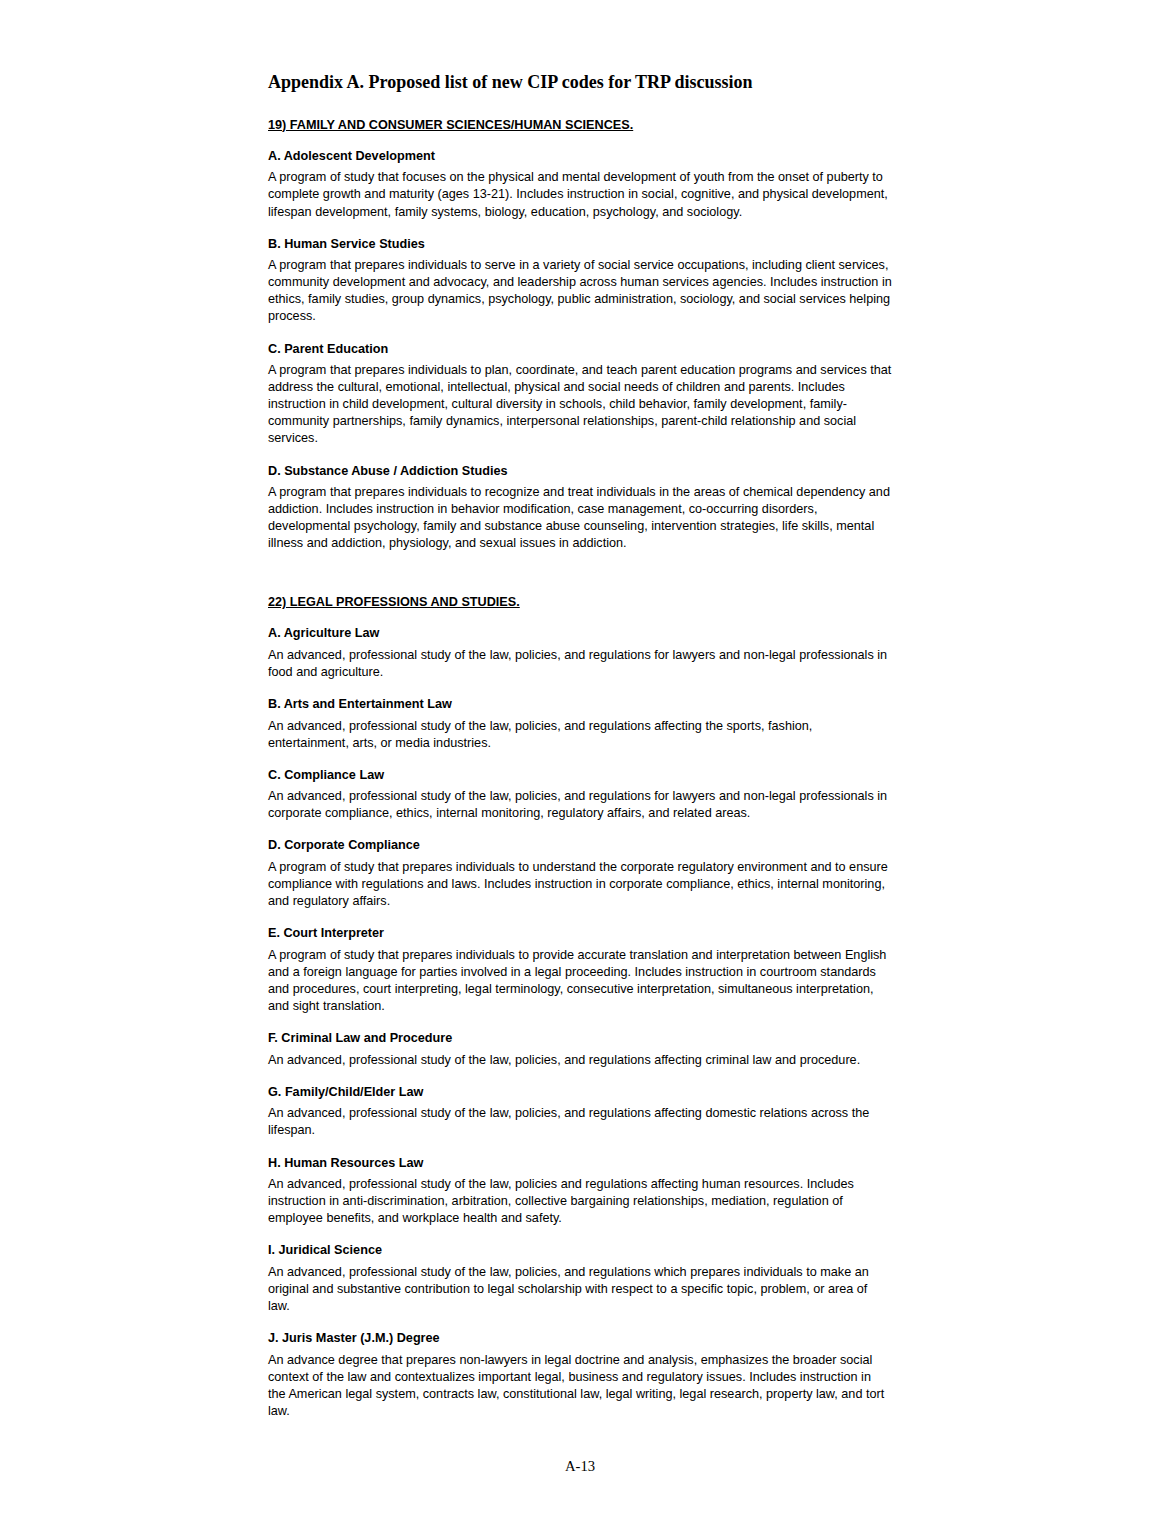Appendix A. Proposed list of new CIP codes for TRP discussion
19) FAMILY AND CONSUMER SCIENCES/HUMAN SCIENCES.
A. Adolescent Development
A program of study that focuses on the physical and mental development of youth from the onset of puberty to complete growth and maturity (ages 13-21). Includes instruction in social, cognitive, and physical development, lifespan development, family systems, biology, education, psychology, and sociology.
B. Human Service Studies
A program that prepares individuals to serve in a variety of social service occupations, including client services, community development and advocacy, and leadership across human services agencies. Includes instruction in ethics, family studies, group dynamics, psychology, public administration, sociology, and social services helping process.
C. Parent Education
A program that prepares individuals to plan, coordinate, and teach parent education programs and services that address the cultural, emotional, intellectual, physical and social needs of children and parents. Includes instruction in child development, cultural diversity in schools, child behavior, family development, family-community partnerships, family dynamics, interpersonal relationships, parent-child relationship and social services.
D. Substance Abuse / Addiction Studies
A program that prepares individuals to recognize and treat individuals in the areas of chemical dependency and addiction. Includes instruction in behavior modification, case management, co-occurring disorders, developmental psychology, family and substance abuse counseling, intervention strategies, life skills, mental illness and addiction, physiology, and sexual issues in addiction.
22) LEGAL PROFESSIONS AND STUDIES.
A. Agriculture Law
An advanced, professional study of the law, policies, and regulations for lawyers and non-legal professionals in food and agriculture.
B. Arts and Entertainment Law
An advanced, professional study of the law, policies, and regulations affecting the sports, fashion, entertainment, arts, or media industries.
C. Compliance Law
An advanced, professional study of the law, policies, and regulations for lawyers and non-legal professionals in corporate compliance, ethics, internal monitoring, regulatory affairs, and related areas.
D. Corporate Compliance
A program of study that prepares individuals to understand the corporate regulatory environment and to ensure compliance with regulations and laws. Includes instruction in corporate compliance, ethics, internal monitoring, and regulatory affairs.
E. Court Interpreter
A program of study that prepares individuals to provide accurate translation and interpretation between English and a foreign language for parties involved in a legal proceeding. Includes instruction in courtroom standards and procedures, court interpreting, legal terminology, consecutive interpretation, simultaneous interpretation, and sight translation.
F. Criminal Law and Procedure
An advanced, professional study of the law, policies, and regulations affecting criminal law and procedure.
G. Family/Child/Elder Law
An advanced, professional study of the law, policies, and regulations affecting domestic relations across the lifespan.
H. Human Resources Law
An advanced, professional study of the law, policies and regulations affecting human resources. Includes instruction in anti-discrimination, arbitration, collective bargaining relationships, mediation, regulation of employee benefits, and workplace health and safety.
I. Juridical Science
An advanced, professional study of the law, policies, and regulations which prepares individuals to make an original and substantive contribution to legal scholarship with respect to a specific topic, problem, or area of law.
J. Juris Master (J.M.) Degree
An advance degree that prepares non-lawyers in legal doctrine and analysis, emphasizes the broader social context of the law and contextualizes important legal, business and regulatory issues. Includes instruction in the American legal system, contracts law, constitutional law, legal writing, legal research, property law, and tort law.
A-13